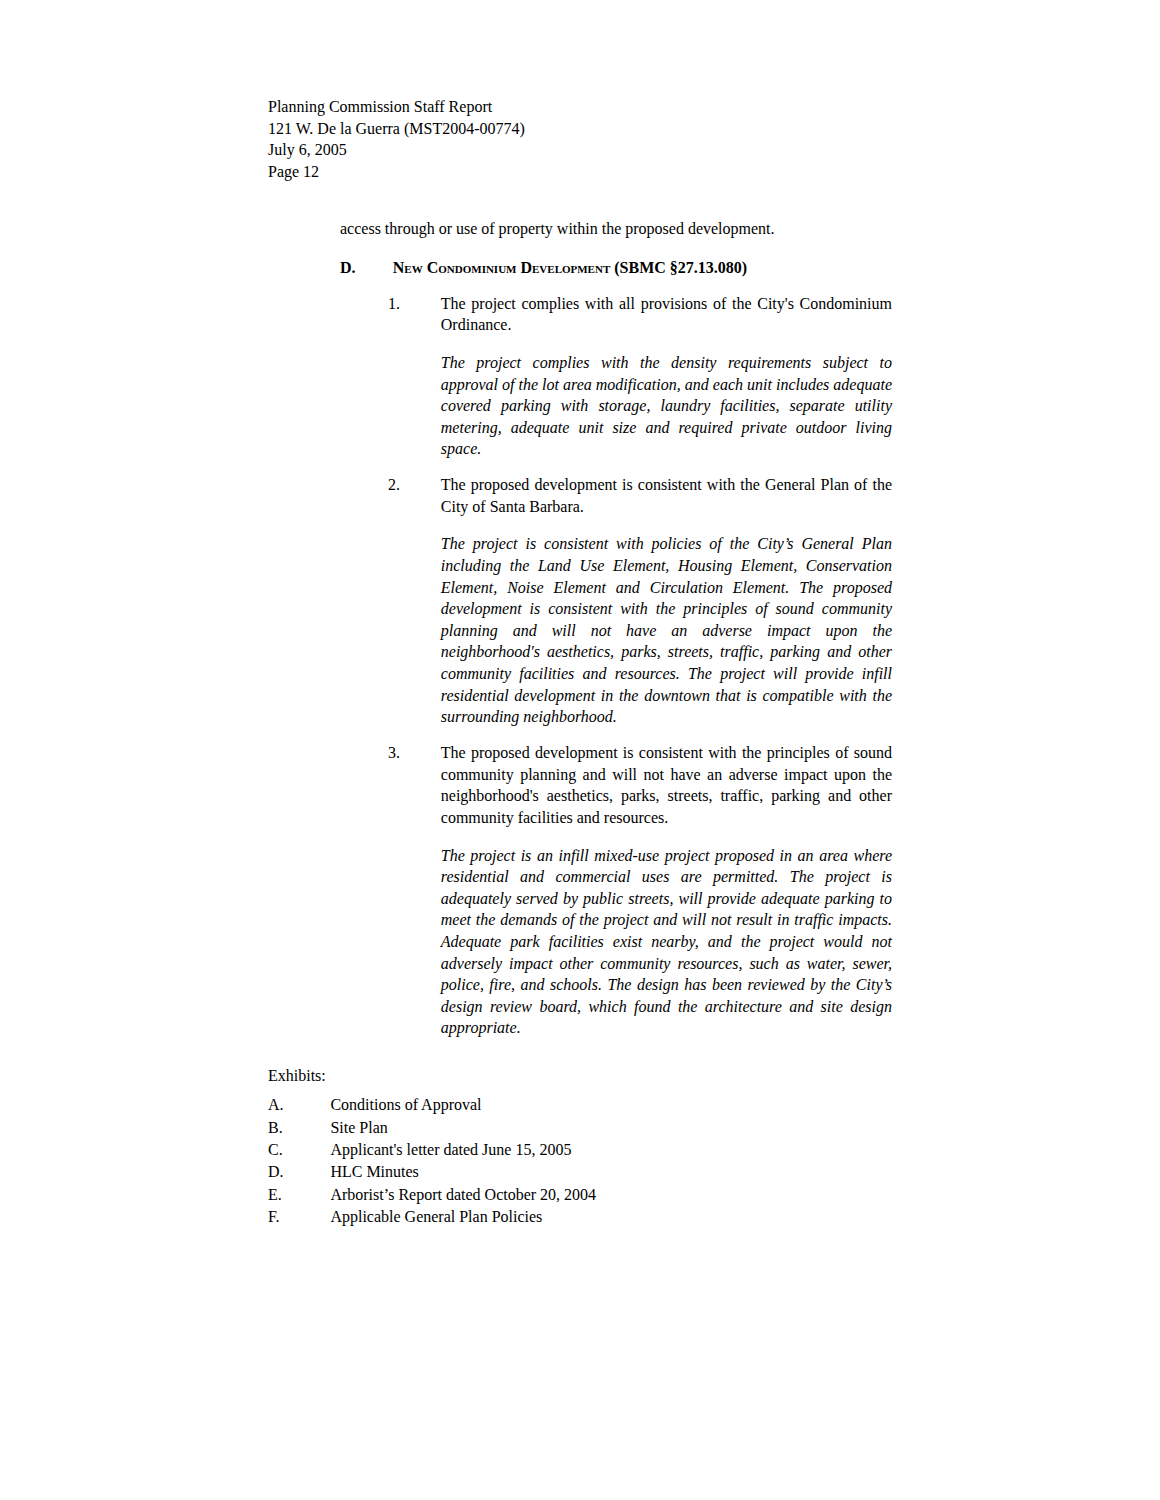Planning Commission Staff Report
121 W. De la Guerra (MST2004-00774)
July 6, 2005
Page 12
access through or use of property within the proposed development.
D. New Condominium Development (SBMC §27.13.080)
1. The project complies with all provisions of the City's Condominium Ordinance.
The project complies with the density requirements subject to approval of the lot area modification, and each unit includes adequate covered parking with storage, laundry facilities, separate utility metering, adequate unit size and required private outdoor living space.
2. The proposed development is consistent with the General Plan of the City of Santa Barbara.
The project is consistent with policies of the City’s General Plan including the Land Use Element, Housing Element, Conservation Element, Noise Element and Circulation Element. The proposed development is consistent with the principles of sound community planning and will not have an adverse impact upon the neighborhood's aesthetics, parks, streets, traffic, parking and other community facilities and resources. The project will provide infill residential development in the downtown that is compatible with the surrounding neighborhood.
3. The proposed development is consistent with the principles of sound community planning and will not have an adverse impact upon the neighborhood's aesthetics, parks, streets, traffic, parking and other community facilities and resources.
The project is an infill mixed-use project proposed in an area where residential and commercial uses are permitted. The project is adequately served by public streets, will provide adequate parking to meet the demands of the project and will not result in traffic impacts. Adequate park facilities exist nearby, and the project would not adversely impact other community resources, such as water, sewer, police, fire, and schools. The design has been reviewed by the City’s design review board, which found the architecture and site design appropriate.
Exhibits:
| A. | Conditions of Approval |
| B. | Site Plan |
| C. | Applicant's letter dated June 15, 2005 |
| D. | HLC Minutes |
| E. | Arborist’s Report dated October 20, 2004 |
| F. | Applicable General Plan Policies |